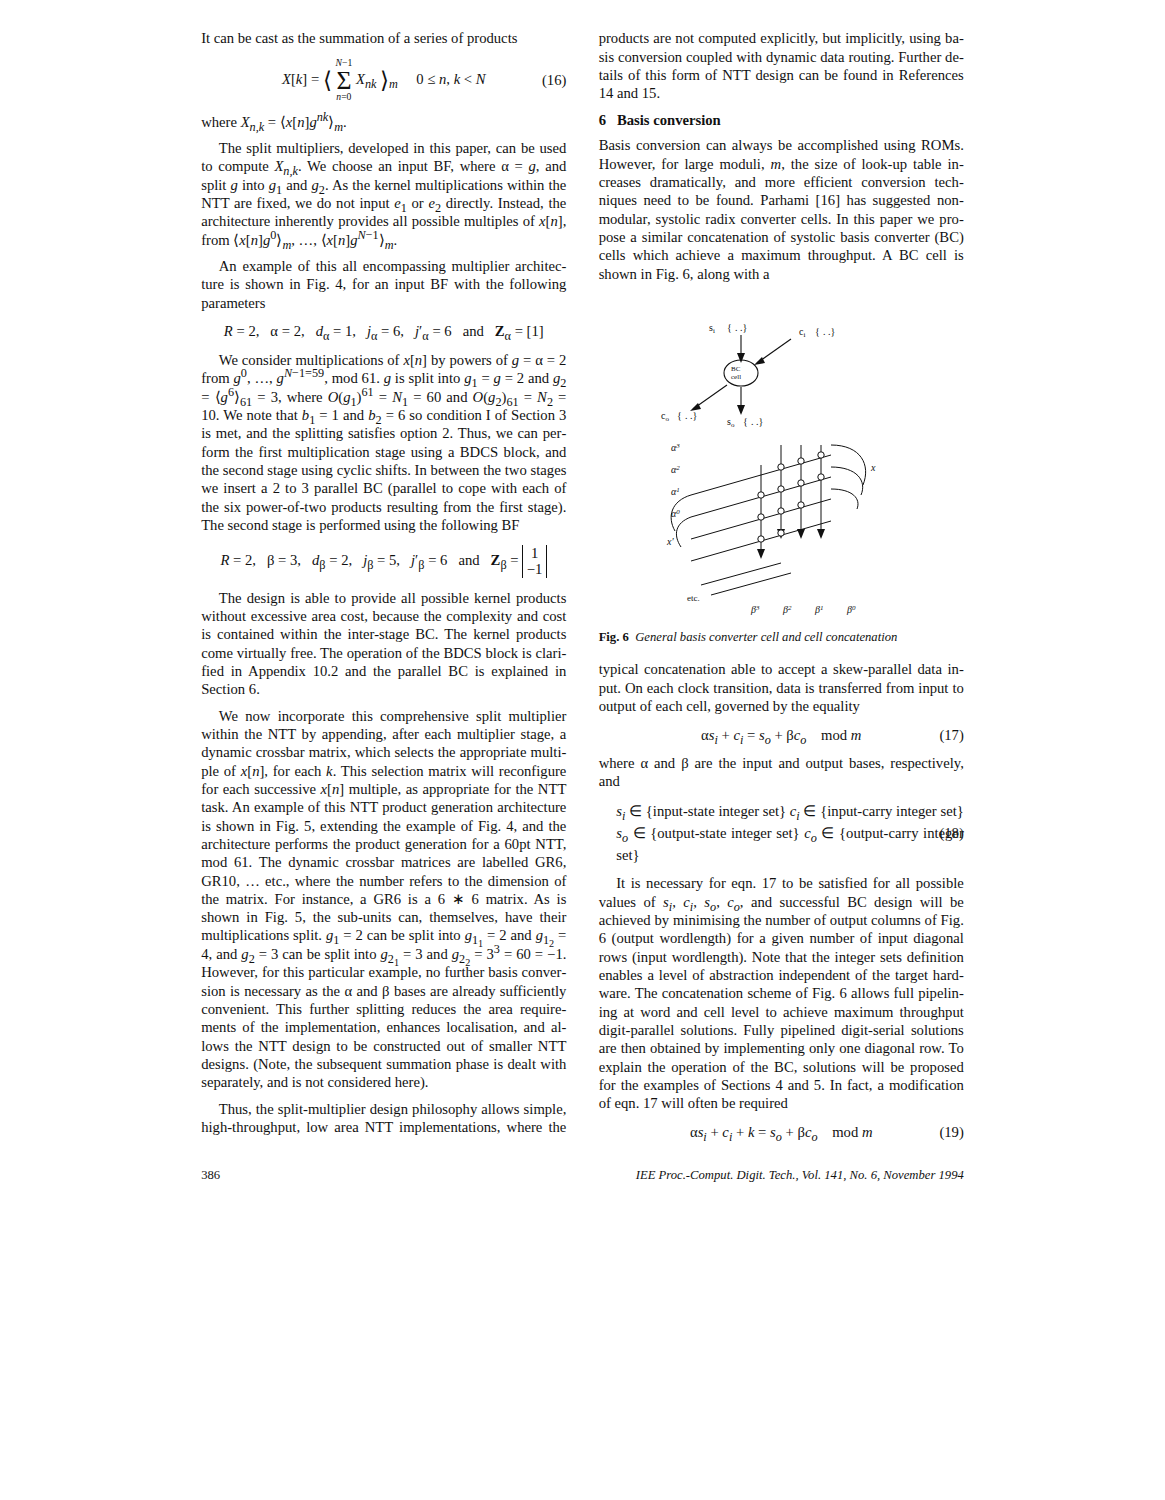It can be cast as the summation of a series of products
X[k] = ⟨ N−1 Σn=0 Xnk ⟩m 0 ≤ n, k < N (16)
where Xn,k = ⟨x[n]gnk⟩m.
The split multipliers, developed in this paper, can be used to compute Xn,k. We choose an input BF, where α = g, and split g into g1 and g2. As the kernel multiplications within the NTT are fixed, we do not input e1 or e2 directly. Instead, the architecture inherently provides all possible multiples of x[n], from ⟨x[n]g0⟩m, …, ⟨x[n]gN−1⟩m.
An example of this all encompassing multiplier architecture is shown in Fig. 4, for an input BF with the following parameters
R = 2, α = 2, dα = 1, jα = 6, j′α = 6 and Zα = [1]
We consider multiplications of x[n] by powers of g = α = 2 from g0, …, gN−1=59, mod 61. g is split into g1 = g = 2 and g2 = ⟨g6⟩61 = 3, where O(g1)61 = N1 = 60 and O(g2)61 = N2 = 10. We note that b1 = 1 and b2 = 6 so condition I of Section 3 is met, and the splitting satisfies option 2. Thus, we can perform the first multiplication stage using a BDCS block, and the second stage using cyclic shifts. In between the two stages we insert a 2 to 3 parallel BC (parallel to cope with each of the six power-of-two products resulting from the first stage). The second stage is performed using the following BF
R = 2, β = 3, dβ = 2, jβ = 5, j′β = 6 and Zβ = 1−1
The design is able to provide all possible kernel products without excessive area cost, because the complexity and cost is contained within the inter-stage BC. The kernel products come virtually free. The operation of the BDCS block is clarified in Appendix 10.2 and the parallel BC is explained in Section 6.
We now incorporate this comprehensive split multiplier within the NTT by appending, after each multiplier stage, a dynamic crossbar matrix, which selects the appropriate multiple of x[n], for each k. This selection matrix will reconfigure for each successive x[n] multiple, as appropriate for the NTT task. An example of this NTT product generation architecture is shown in Fig. 5, extending the example of Fig. 4, and the architecture performs the product generation for a 60pt NTT, mod 61. The dynamic crossbar matrices are labelled GR6, GR10, … etc., where the number refers to the dimension of the matrix. For instance, a GR6 is a 6 ∗ 6 matrix. As is shown in Fig. 5, the sub-units can, themselves, have their multiplications split. g1 = 2 can be split into g11 = 2 and g12 = 4, and g2 = 3 can be split into g21 = 3 and g22 = 33 = 60 = −1. However, for this particular example, no further basis conversion is necessary as the α and β bases are already sufficiently convenient. This further splitting reduces the area requirements of the implementation, enhances localisation, and allows the NTT design to be constructed out of smaller NTT designs. (Note, the subsequent summation phase is dealt with separately, and is not considered here).
Thus, the split-multiplier design philosophy allows simple, high-throughput, low area NTT implementations, where the products are not computed explicitly, but implicitly, using basis conversion coupled with dynamic data routing. Further details of this form of NTT design can be found in References 14 and 15.
6 Basis conversion
Basis conversion can always be accomplished using ROMs. However, for large moduli, m, the size of look-up table increases dramatically, and more efficient conversion techniques need to be found. Parhami [16] has suggested non-modular, systolic radix converter cells. In this paper we propose a similar concatenation of systolic basis converter (BC) cells which achieve a maximum throughput. A BC cell is shown in Fig. 6, along with a
si { . .} ci { . .} BC cell co { . .} so { . .} α3 α2 α1 α0 x x′ β3 β2 β1 β0 etc.
Fig. 6 General basis converter cell and cell concatenation
typical concatenation able to accept a skew-parallel data input. On each clock transition, data is transferred from input to output of each cell, governed by the equality
αsi + ci = so + βco mod m (17)
where α and β are the input and output bases, respectively, and
si ∈ {input-state integer set} ci ∈ {input-carry integer set} so ∈ {output-state integer set} co ∈ {output-carry integer set} (18)
It is necessary for eqn. 17 to be satisfied for all possible values of si, ci, so, co, and successful BC design will be achieved by minimising the number of output columns of Fig. 6 (output wordlength) for a given number of input diagonal rows (input wordlength). Note that the integer sets definition enables a level of abstraction independent of the target hardware. The concatenation scheme of Fig. 6 allows full pipelining at word and cell level to achieve maximum throughput digit-parallel solutions. Fully pipelined digit-serial solutions are then obtained by implementing only one diagonal row. To explain the operation of the BC, solutions will be proposed for the examples of Sections 4 and 5. In fact, a modification of eqn. 17 will often be required
αsi + ci + k = so + βco mod m (19)
386 IEE Proc.-Comput. Digit. Tech., Vol. 141, No. 6, November 1994